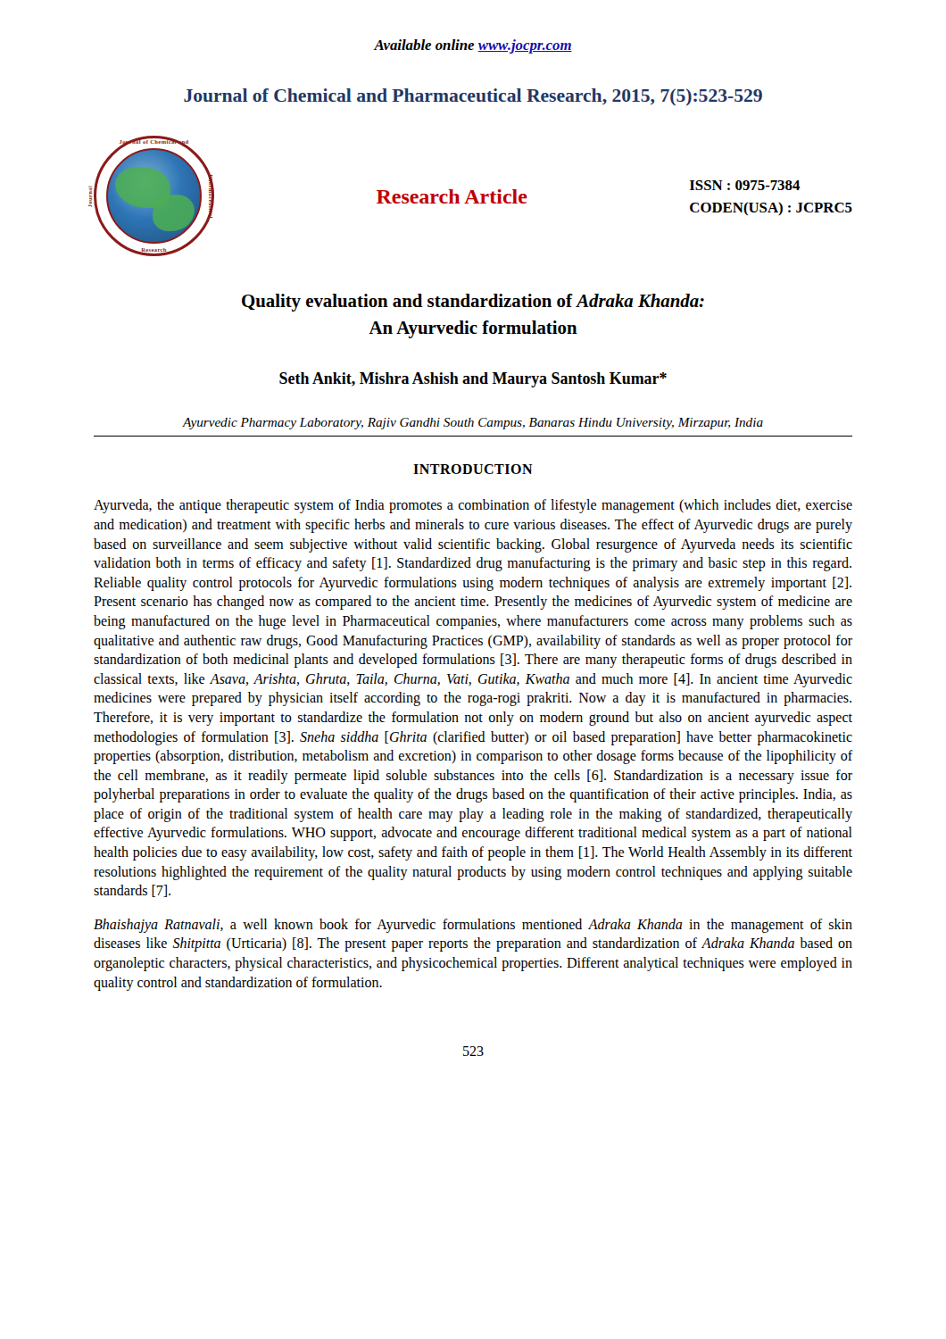Available online www.jocpr.com
Journal of Chemical and Pharmaceutical Research, 2015, 7(5):523-529
Journal of Chemical and Pharmaceutical Research Journal
Research Article
ISSN : 0975-7384
CODEN(USA) : JCPRC5
Quality evaluation and standardization of Adraka Khanda:
An Ayurvedic formulation
Seth Ankit, Mishra Ashish and Maurya Santosh Kumar*
Ayurvedic Pharmacy Laboratory, Rajiv Gandhi South Campus, Banaras Hindu University, Mirzapur, India
INTRODUCTION
Ayurveda, the antique therapeutic system of India promotes a combination of lifestyle management (which includes diet, exercise and medication) and treatment with specific herbs and minerals to cure various diseases. The effect of Ayurvedic drugs are purely based on surveillance and seem subjective without valid scientific backing. Global resurgence of Ayurveda needs its scientific validation both in terms of efficacy and safety [1]. Standardized drug manufacturing is the primary and basic step in this regard. Reliable quality control protocols for Ayurvedic formulations using modern techniques of analysis are extremely important [2]. Present scenario has changed now as compared to the ancient time. Presently the medicines of Ayurvedic system of medicine are being manufactured on the huge level in Pharmaceutical companies, where manufacturers come across many problems such as qualitative and authentic raw drugs, Good Manufacturing Practices (GMP), availability of standards as well as proper protocol for standardization of both medicinal plants and developed formulations [3]. There are many therapeutic forms of drugs described in classical texts, like Asava, Arishta, Ghruta, Taila, Churna, Vati, Gutika, Kwatha and much more [4]. In ancient time Ayurvedic medicines were prepared by physician itself according to the roga-rogi prakriti. Now a day it is manufactured in pharmacies. Therefore, it is very important to standardize the formulation not only on modern ground but also on ancient ayurvedic aspect methodologies of formulation [3]. Sneha siddha [Ghrita (clarified butter) or oil based preparation] have better pharmacokinetic properties (absorption, distribution, metabolism and excretion) in comparison to other dosage forms because of the lipophilicity of the cell membrane, as it readily permeate lipid soluble substances into the cells [6]. Standardization is a necessary issue for polyherbal preparations in order to evaluate the quality of the drugs based on the quantification of their active principles. India, as place of origin of the traditional system of health care may play a leading role in the making of standardized, therapeutically effective Ayurvedic formulations. WHO support, advocate and encourage different traditional medical system as a part of national health policies due to easy availability, low cost, safety and faith of people in them [1]. The World Health Assembly in its different resolutions highlighted the requirement of the quality natural products by using modern control techniques and applying suitable standards [7].
Bhaishajya Ratnavali, a well known book for Ayurvedic formulations mentioned Adraka Khanda in the management of skin diseases like Shitpitta (Urticaria) [8]. The present paper reports the preparation and standardization of Adraka Khanda based on organoleptic characters, physical characteristics, and physicochemical properties. Different analytical techniques were employed in quality control and standardization of formulation.
523